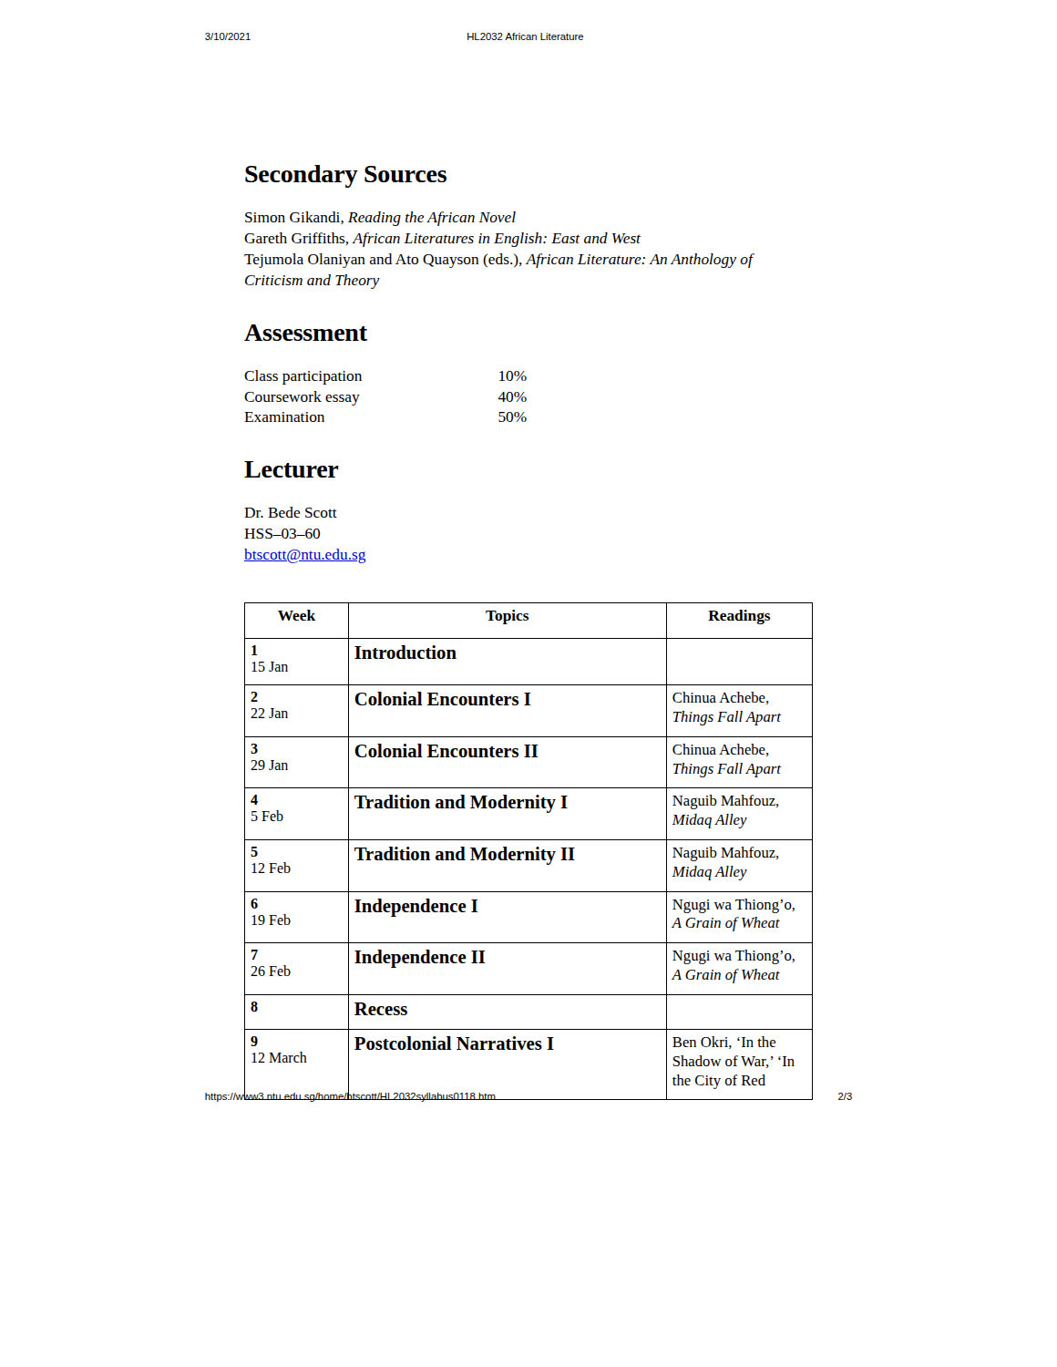3/10/2021 HL2032 African Literature
Secondary Sources
Simon Gikandi, Reading the African Novel
Gareth Griffiths, African Literatures in English: East and West
Tejumola Olaniyan and Ato Quayson (eds.), African Literature: An Anthology of Criticism and Theory
Assessment
| Class participation | 10% |
| Coursework essay | 40% |
| Examination | 50% |
Lecturer
Dr. Bede Scott
HSS–03–60
btscott@ntu.edu.sg
| Week | Topics | Readings |
| --- | --- | --- |
| 1 15 Jan | Introduction | |
| 2 22 Jan | Colonial Encounters I | Chinua Achebe, Things Fall Apart |
| 3 29 Jan | Colonial Encounters II | Chinua Achebe, Things Fall Apart |
| 4 5 Feb | Tradition and Modernity I | Naguib Mahfouz, Midaq Alley |
| 5 12 Feb | Tradition and Modernity II | Naguib Mahfouz, Midaq Alley |
| 6 19 Feb | Independence I | Ngugi wa Thiong’o, A Grain of Wheat |
| 7 26 Feb | Independence II | Ngugi wa Thiong’o, A Grain of Wheat |
| 8 | Recess | |
| 9 12 March | Postcolonial Narratives I | Ben Okri, ‘In the Shadow of War,’ ‘In the City of Red |
https://www3.ntu.edu.sg/home/btscott/HL2032syllabus0118.htm 2/3